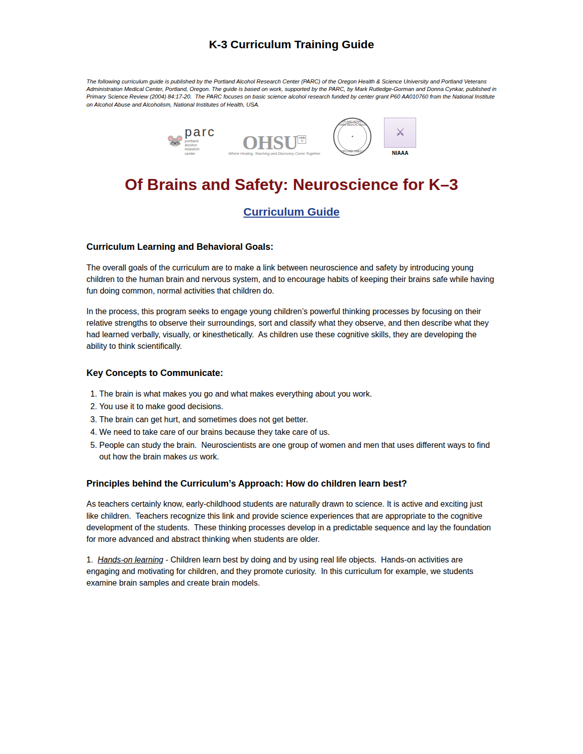K-3 Curriculum Training Guide
The following curriculum guide is published by the Portland Alcohol Research Center (PARC) of the Oregon Health & Science University and Portland Veterans Administration Medical Center, Portland, Oregon. The guide is based on work, supported by the PARC, by Mark Rutledge-Gorman and Donna Cynkar, published in Primary Science Review (2004) 84:17-20. The PARC focuses on basic science alcohol research funded by center grant P60 AA010760 from the National Institute on Alcohol Abuse and Alcoholism, National Institutes of Health, USA.
🐭
parc
portland
alcohol
research
center
OHSUOHS
U
Where Healing, Teaching and Discovery Come Together
PORTLAND VETERANS AFFAIRS MEDICAL CENTER
★
PORTLAND, OREGON
⚔
NIAAA
Of Brains and Safety: Neuroscience for K–3
Curriculum Guide
Curriculum Learning and Behavioral Goals:
The overall goals of the curriculum are to make a link between neuroscience and safety by introducing young children to the human brain and nervous system, and to encourage habits of keeping their brains safe while having fun doing common, normal activities that children do.
In the process, this program seeks to engage young children’s powerful thinking processes by focusing on their relative strengths to observe their surroundings, sort and classify what they observe, and then describe what they had learned verbally, visually, or kinesthetically. As children use these cognitive skills, they are developing the ability to think scientifically.
Key Concepts to Communicate:
The brain is what makes you go and what makes everything about you work.
You use it to make good decisions.
The brain can get hurt, and sometimes does not get better.
We need to take care of our brains because they take care of us.
People can study the brain. Neuroscientists are one group of women and men that uses different ways to find out how the brain makes us work.
Principles behind the Curriculum’s Approach: How do children learn best?
As teachers certainly know, early-childhood students are naturally drawn to science. It is active and exciting just like children. Teachers recognize this link and provide science experiences that are appropriate to the cognitive development of the students. These thinking processes develop in a predictable sequence and lay the foundation for more advanced and abstract thinking when students are older.
1. Hands-on learning - Children learn best by doing and by using real life objects. Hands-on activities are engaging and motivating for children, and they promote curiosity. In this curriculum for example, we students examine brain samples and create brain models.